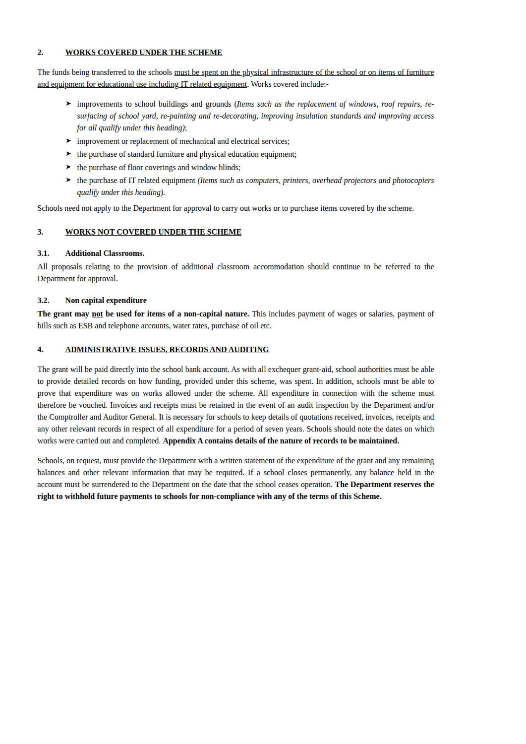2. WORKS COVERED UNDER THE SCHEME
The funds being transferred to the schools must be spent on the physical infrastructure of the school or on items of furniture and equipment for educational use including IT related equipment. Works covered include:-
improvements to school buildings and grounds (Items such as the replacement of windows, roof repairs, re-surfacing of school yard, re-painting and re-decorating, improving insulation standards and improving access for all qualify under this heading);
improvement or replacement of mechanical and electrical services;
the purchase of standard furniture and physical education equipment;
the purchase of floor coverings and window blinds;
the purchase of IT related equipment (Items such as computers, printers, overhead projectors and photocopiers qualify under this heading).
Schools need not apply to the Department for approval to carry out works or to purchase items covered by the scheme.
3. WORKS NOT COVERED UNDER THE SCHEME
3.1. Additional Classrooms.
All proposals relating to the provision of additional classroom accommodation should continue to be referred to the Department for approval.
3.2. Non capital expenditure
The grant may not be used for items of a non-capital nature. This includes payment of wages or salaries, payment of bills such as ESB and telephone accounts, water rates, purchase of oil etc.
4. ADMINISTRATIVE ISSUES, RECORDS AND AUDITING
The grant will be paid directly into the school bank account. As with all exchequer grant-aid, school authorities must be able to provide detailed records on how funding, provided under this scheme, was spent. In addition, schools must be able to prove that expenditure was on works allowed under the scheme. All expenditure in connection with the scheme must therefore be vouched. Invoices and receipts must be retained in the event of an audit inspection by the Department and/or the Comptroller and Auditor General. It is necessary for schools to keep details of quotations received, invoices, receipts and any other relevant records in respect of all expenditure for a period of seven years. Schools should note the dates on which works were carried out and completed. Appendix A contains details of the nature of records to be maintained.
Schools, on request, must provide the Department with a written statement of the expenditure of the grant and any remaining balances and other relevant information that may be required. If a school closes permanently, any balance held in the account must be surrendered to the Department on the date that the school ceases operation. The Department reserves the right to withhold future payments to schools for non-compliance with any of the terms of this Scheme.